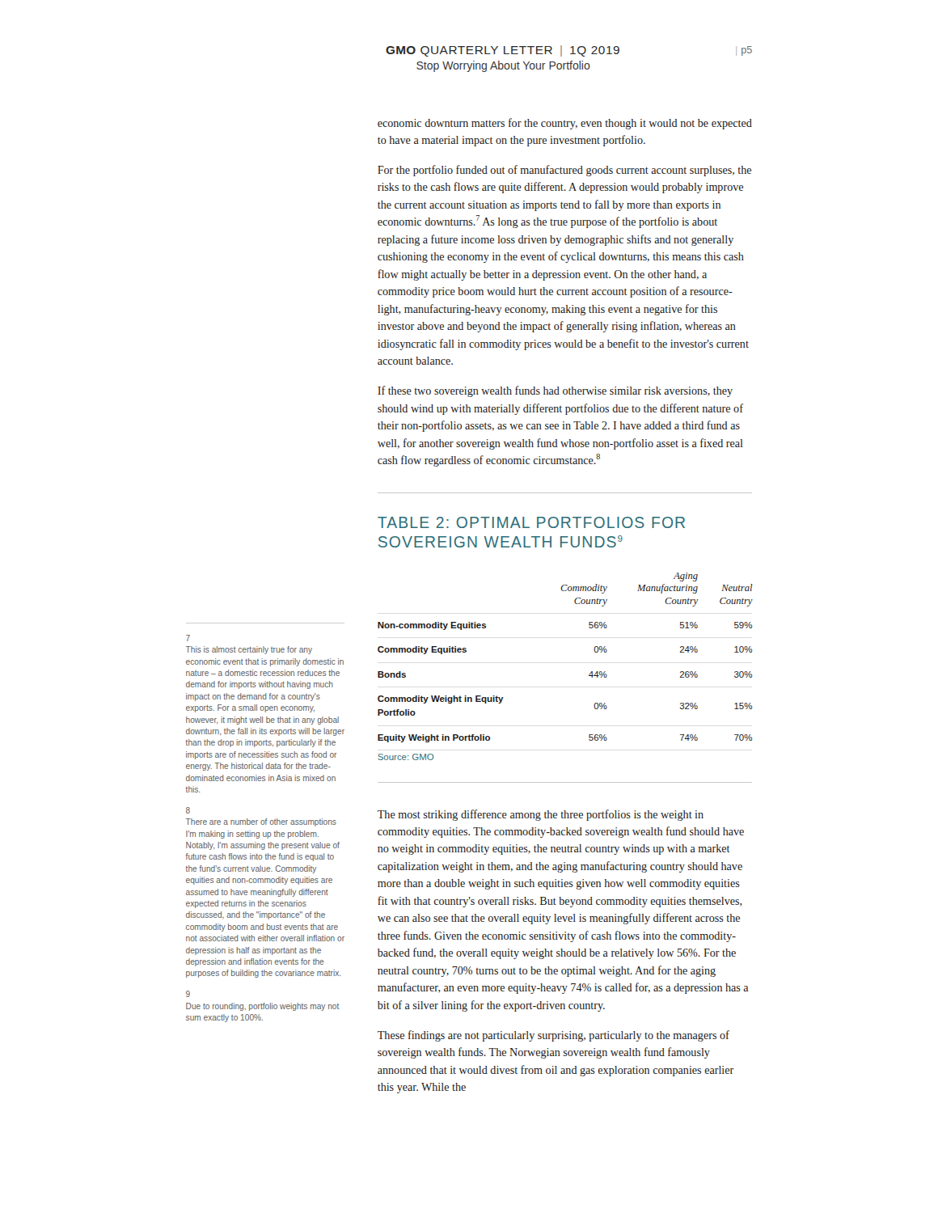GMO QUARTERLY LETTER | 1Q 2019
Stop Worrying About Your Portfolio
|p5
7
This is almost certainly true for any economic event that is primarily domestic in nature – a domestic recession reduces the demand for imports without having much impact on the demand for a country's exports. For a small open economy, however, it might well be that in any global downturn, the fall in its exports will be larger than the drop in imports, particularly if the imports are of necessities such as food or energy. The historical data for the trade-dominated economies in Asia is mixed on this.
8
There are a number of other assumptions I'm making in setting up the problem. Notably, I'm assuming the present value of future cash flows into the fund is equal to the fund's current value. Commodity equities and non-commodity equities are assumed to have meaningfully different expected returns in the scenarios discussed, and the "importance" of the commodity boom and bust events that are not associated with either overall inflation or depression is half as important as the depression and inflation events for the purposes of building the covariance matrix.
9
Due to rounding, portfolio weights may not sum exactly to 100%.
economic downturn matters for the country, even though it would not be expected to have a material impact on the pure investment portfolio.
For the portfolio funded out of manufactured goods current account surpluses, the risks to the cash flows are quite different. A depression would probably improve the current account situation as imports tend to fall by more than exports in economic downturns.7 As long as the true purpose of the portfolio is about replacing a future income loss driven by demographic shifts and not generally cushioning the economy in the event of cyclical downturns, this means this cash flow might actually be better in a depression event. On the other hand, a commodity price boom would hurt the current account position of a resource-light, manufacturing-heavy economy, making this event a negative for this investor above and beyond the impact of generally rising inflation, whereas an idiosyncratic fall in commodity prices would be a benefit to the investor's current account balance.
If these two sovereign wealth funds had otherwise similar risk aversions, they should wind up with materially different portfolios due to the different nature of their non-portfolio assets, as we can see in Table 2. I have added a third fund as well, for another sovereign wealth fund whose non-portfolio asset is a fixed real cash flow regardless of economic circumstance.8
TABLE 2: OPTIMAL PORTFOLIOS FOR SOVEREIGN WEALTH FUNDS9
| | Commodity Country | Aging Manufacturing Country | Neutral Country |
| --- | --- | --- | --- |
| Non-commodity Equities | 56% | 51% | 59% |
| Commodity Equities | 0% | 24% | 10% |
| Bonds | 44% | 26% | 30% |
| Commodity Weight in Equity Portfolio | 0% | 32% | 15% |
| Equity Weight in Portfolio | 56% | 74% | 70% |
Source: GMO
The most striking difference among the three portfolios is the weight in commodity equities. The commodity-backed sovereign wealth fund should have no weight in commodity equities, the neutral country winds up with a market capitalization weight in them, and the aging manufacturing country should have more than a double weight in such equities given how well commodity equities fit with that country's overall risks. But beyond commodity equities themselves, we can also see that the overall equity level is meaningfully different across the three funds. Given the economic sensitivity of cash flows into the commodity-backed fund, the overall equity weight should be a relatively low 56%. For the neutral country, 70% turns out to be the optimal weight. And for the aging manufacturer, an even more equity-heavy 74% is called for, as a depression has a bit of a silver lining for the export-driven country.
These findings are not particularly surprising, particularly to the managers of sovereign wealth funds. The Norwegian sovereign wealth fund famously announced that it would divest from oil and gas exploration companies earlier this year. While the